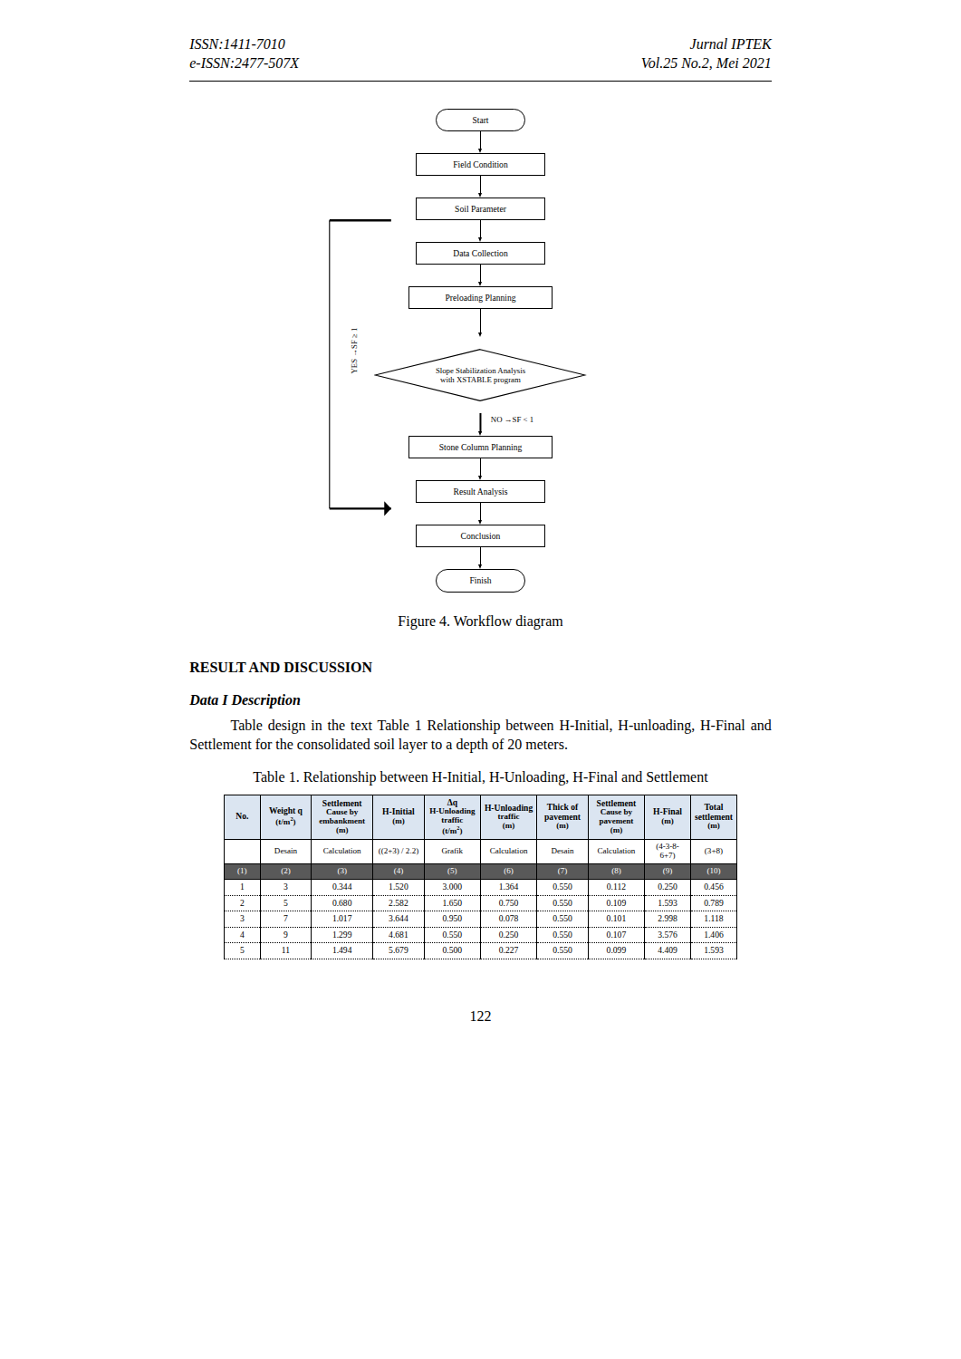ISSN:1411-7010
e-ISSN:2477-507X
Jurnal IPTEK
Vol.25 No.2, Mei 2021
YES →SF ≥ 1
Start
Field Condition
Soil Parameter
Data Collection
Preloading Planning
Slope Stabilization Analysis
with XSTABLE program
NO →SF < 1
Stone Column Planning
Result Analysis
Conclusion
Finish
Figure 4. Workflow diagram
RESULT AND DISCUSSION
Data I Description
Table design in the text Table 1 Relationship between H-Initial, H-unloading, H-Final and Settlement for the consolidated soil layer to a depth of 20 meters.
Table 1. Relationship between H-Initial, H-Unloading, H-Final and Settlement
| No. | Weight q (t/m 2 ) | Settlement Cause by embankment (m) | H-Initial (m) | Δq H-Unloading traffic (t/m 2 ) | H-Unloading traffic (m) | Thick of pavement (m) | Settlement Cause by pavement (m) | H-Final (m) | Total settlement (m) |
| --- | --- | --- | --- | --- | --- | --- | --- | --- | --- |
| | Desain | Calculation | ((2+3) / 2.2) | Grafik | Calculation | Desain | Calculation | (4-3-8-6+7) | (3+8) |
| (1) | (2) | (3) | (4) | (5) | (6) | (7) | (8) | (9) | (10) |
| 1 | 3 | 0.344 | 1.520 | 3.000 | 1.364 | 0.550 | 0.112 | 0.250 | 0.456 |
| 2 | 5 | 0.680 | 2.582 | 1.650 | 0.750 | 0.550 | 0.109 | 1.593 | 0.789 |
| 3 | 7 | 1.017 | 3.644 | 0.950 | 0.078 | 0.550 | 0.101 | 2.998 | 1.118 |
| 4 | 9 | 1.299 | 4.681 | 0.550 | 0.250 | 0.550 | 0.107 | 3.576 | 1.406 |
| 5 | 11 | 1.494 | 5.679 | 0.500 | 0.227 | 0.550 | 0.099 | 4.409 | 1.593 |
122